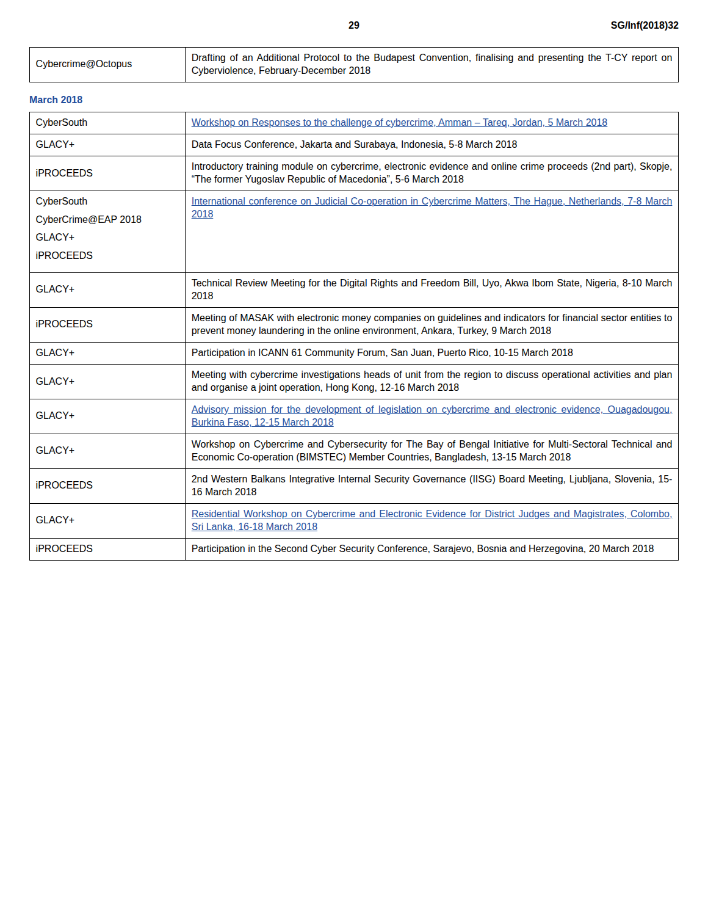29 SG/Inf(2018)32
| Cybercrime@Octopus | Drafting of an Additional Protocol to the Budapest Convention, finalising and presenting the T-CY report on Cyberviolence, February-December 2018 |
March 2018
| CyberSouth | Workshop on Responses to the challenge of cybercrime, Amman – Tareq, Jordan, 5 March 2018 |
| GLACY+ | Data Focus Conference, Jakarta and Surabaya, Indonesia, 5-8 March 2018 |
| iPROCEEDS | Introductory training module on cybercrime, electronic evidence and online crime proceeds (2nd part), Skopje, “The former Yugoslav Republic of Macedonia”, 5-6 March 2018 |
| CyberSouth CyberCrime@EAP 2018 GLACY+ iPROCEEDS | International conference on Judicial Co-operation in Cybercrime Matters, The Hague, Netherlands, 7-8 March 2018 |
| GLACY+ | Technical Review Meeting for the Digital Rights and Freedom Bill, Uyo, Akwa Ibom State, Nigeria, 8-10 March 2018 |
| iPROCEEDS | Meeting of MASAK with electronic money companies on guidelines and indicators for financial sector entities to prevent money laundering in the online environment, Ankara, Turkey, 9 March 2018 |
| GLACY+ | Participation in ICANN 61 Community Forum, San Juan, Puerto Rico, 10-15 March 2018 |
| GLACY+ | Meeting with cybercrime investigations heads of unit from the region to discuss operational activities and plan and organise a joint operation, Hong Kong, 12-16 March 2018 |
| GLACY+ | Advisory mission for the development of legislation on cybercrime and electronic evidence, Ouagadougou, Burkina Faso, 12-15 March 2018 |
| GLACY+ | Workshop on Cybercrime and Cybersecurity for The Bay of Bengal Initiative for Multi-Sectoral Technical and Economic Co-operation (BIMSTEC) Member Countries, Bangladesh, 13-15 March 2018 |
| iPROCEEDS | 2nd Western Balkans Integrative Internal Security Governance (IISG) Board Meeting, Ljubljana, Slovenia, 15-16 March 2018 |
| GLACY+ | Residential Workshop on Cybercrime and Electronic Evidence for District Judges and Magistrates, Colombo, Sri Lanka, 16-18 March 2018 |
| iPROCEEDS | Participation in the Second Cyber Security Conference, Sarajevo, Bosnia and Herzegovina, 20 March 2018 |